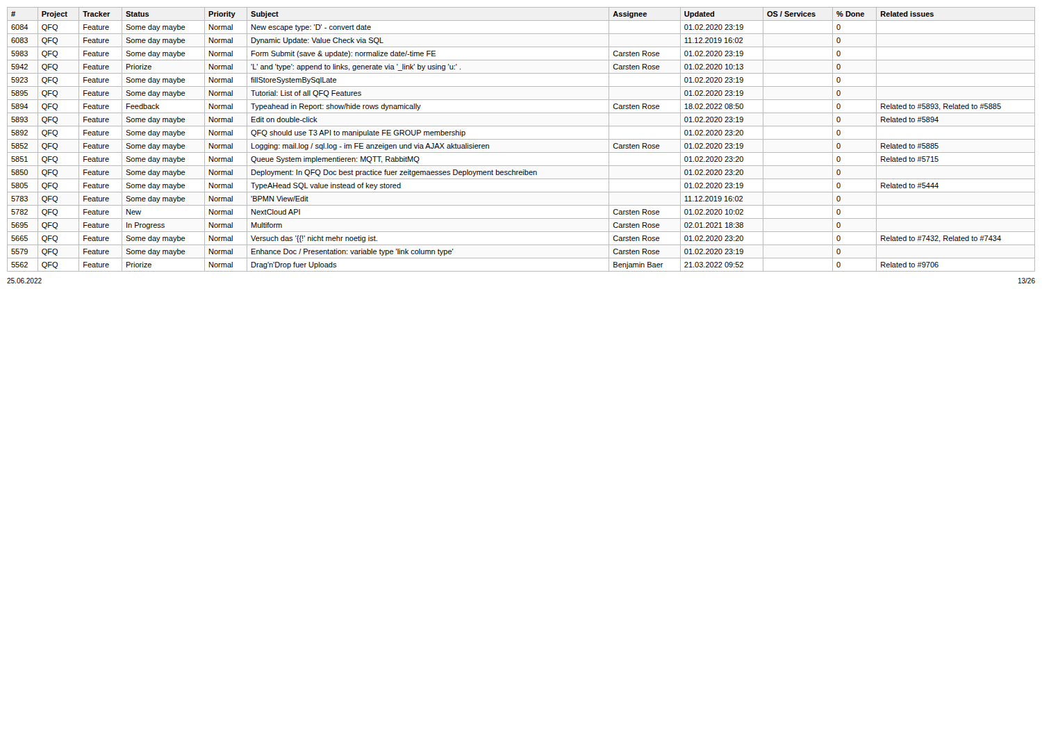| # | Project | Tracker | Status | Priority | Subject | Assignee | Updated | OS / Services | % Done | Related issues |
| --- | --- | --- | --- | --- | --- | --- | --- | --- | --- | --- |
| 6084 | QFQ | Feature | Some day maybe | Normal | New escape type: 'D' - convert date | | 01.02.2020 23:19 | | 0 | |
| 6083 | QFQ | Feature | Some day maybe | Normal | Dynamic Update: Value Check via SQL | | 11.12.2019 16:02 | | 0 | |
| 5983 | QFQ | Feature | Some day maybe | Normal | Form Submit (save & update): normalize date/-time FE | Carsten Rose | 01.02.2020 23:19 | | 0 | |
| 5942 | QFQ | Feature | Priorize | Normal | 'L' and 'type': append to links, generate via '_link' by using 'u:' . | Carsten Rose | 01.02.2020 10:13 | | 0 | |
| 5923 | QFQ | Feature | Some day maybe | Normal | fillStoreSystemBySqlLate | | 01.02.2020 23:19 | | 0 | |
| 5895 | QFQ | Feature | Some day maybe | Normal | Tutorial: List of all QFQ Features | | 01.02.2020 23:19 | | 0 | |
| 5894 | QFQ | Feature | Feedback | Normal | Typeahead in Report: show/hide rows dynamically | Carsten Rose | 18.02.2022 08:50 | | 0 | Related to #5893, Related to #5885 |
| 5893 | QFQ | Feature | Some day maybe | Normal | Edit on double-click | | 01.02.2020 23:19 | | 0 | Related to #5894 |
| 5892 | QFQ | Feature | Some day maybe | Normal | QFQ should use T3 API to manipulate FE GROUP membership | | 01.02.2020 23:20 | | 0 | |
| 5852 | QFQ | Feature | Some day maybe | Normal | Logging: mail.log / sql.log - im FE anzeigen und via AJAX aktualisieren | Carsten Rose | 01.02.2020 23:19 | | 0 | Related to #5885 |
| 5851 | QFQ | Feature | Some day maybe | Normal | Queue System implementieren: MQTT, RabbitMQ | | 01.02.2020 23:20 | | 0 | Related to #5715 |
| 5850 | QFQ | Feature | Some day maybe | Normal | Deployment: In QFQ Doc best practice fuer zeitgemaesses Deployment beschreiben | | 01.02.2020 23:20 | | 0 | |
| 5805 | QFQ | Feature | Some day maybe | Normal | TypeAHead SQL value instead of key stored | | 01.02.2020 23:19 | | 0 | Related to #5444 |
| 5783 | QFQ | Feature | Some day maybe | Normal | 'BPMN View/Edit | | 11.12.2019 16:02 | | 0 | |
| 5782 | QFQ | Feature | New | Normal | NextCloud API | Carsten Rose | 01.02.2020 10:02 | | 0 | |
| 5695 | QFQ | Feature | In Progress | Normal | Multiform | Carsten Rose | 02.01.2021 18:38 | | 0 | |
| 5665 | QFQ | Feature | Some day maybe | Normal | Versuch das '{{!' nicht mehr noetig ist. | Carsten Rose | 01.02.2020 23:20 | | 0 | Related to #7432, Related to #7434 |
| 5579 | QFQ | Feature | Some day maybe | Normal | Enhance Doc / Presentation: variable type 'link column type' | Carsten Rose | 01.02.2020 23:19 | | 0 | |
| 5562 | QFQ | Feature | Priorize | Normal | Drag'n'Drop fuer Uploads | Benjamin Baer | 21.03.2022 09:52 | | 0 | Related to #9706 |
25.06.2022 13/26